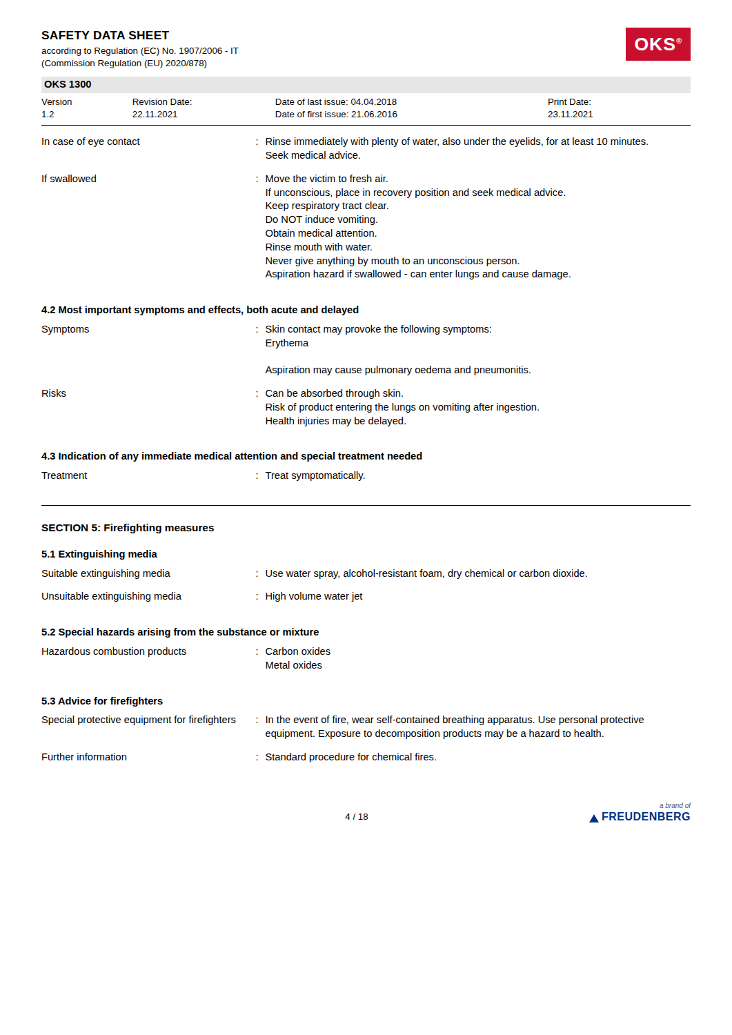SAFETY DATA SHEET
according to Regulation (EC) No. 1907/2006 - IT
(Commission Regulation (EU) 2020/878)
OKS®
OKS 1300
| Version 1.2 | Revision Date: 22.11.2021 | Date of last issue: 04.04.2018 Date of first issue: 21.06.2016 | Print Date: 23.11.2021 |
| In case of eye contact | : | Rinse immediately with plenty of water, also under the eyelids, for at least 10 minutes. Seek medical advice. |
| If swallowed | : | Move the victim to fresh air. If unconscious, place in recovery position and seek medical advice. Keep respiratory tract clear. Do NOT induce vomiting. Obtain medical attention. Rinse mouth with water. Never give anything by mouth to an unconscious person. Aspiration hazard if swallowed - can enter lungs and cause damage. |
4.2 Most important symptoms and effects, both acute and delayed
| Symptoms | : | Skin contact may provoke the following symptoms: Erythema Aspiration may cause pulmonary oedema and pneumonitis. |
| Risks | : | Can be absorbed through skin. Risk of product entering the lungs on vomiting after ingestion. Health injuries may be delayed. |
4.3 Indication of any immediate medical attention and special treatment needed
| Treatment | : | Treat symptomatically. |
SECTION 5: Firefighting measures
5.1 Extinguishing media
| Suitable extinguishing media | : | Use water spray, alcohol-resistant foam, dry chemical or carbon dioxide. |
| Unsuitable extinguishing media | : | High volume water jet |
5.2 Special hazards arising from the substance or mixture
| Hazardous combustion products | : | Carbon oxides Metal oxides |
5.3 Advice for firefighters
| Special protective equipment for firefighters | : | In the event of fire, wear self-contained breathing apparatus. Use personal protective equipment. Exposure to decomposition products may be a hazard to health. |
| Further information | : | Standard procedure for chemical fires. |
4 / 18
a brand of
FREUDENBERG